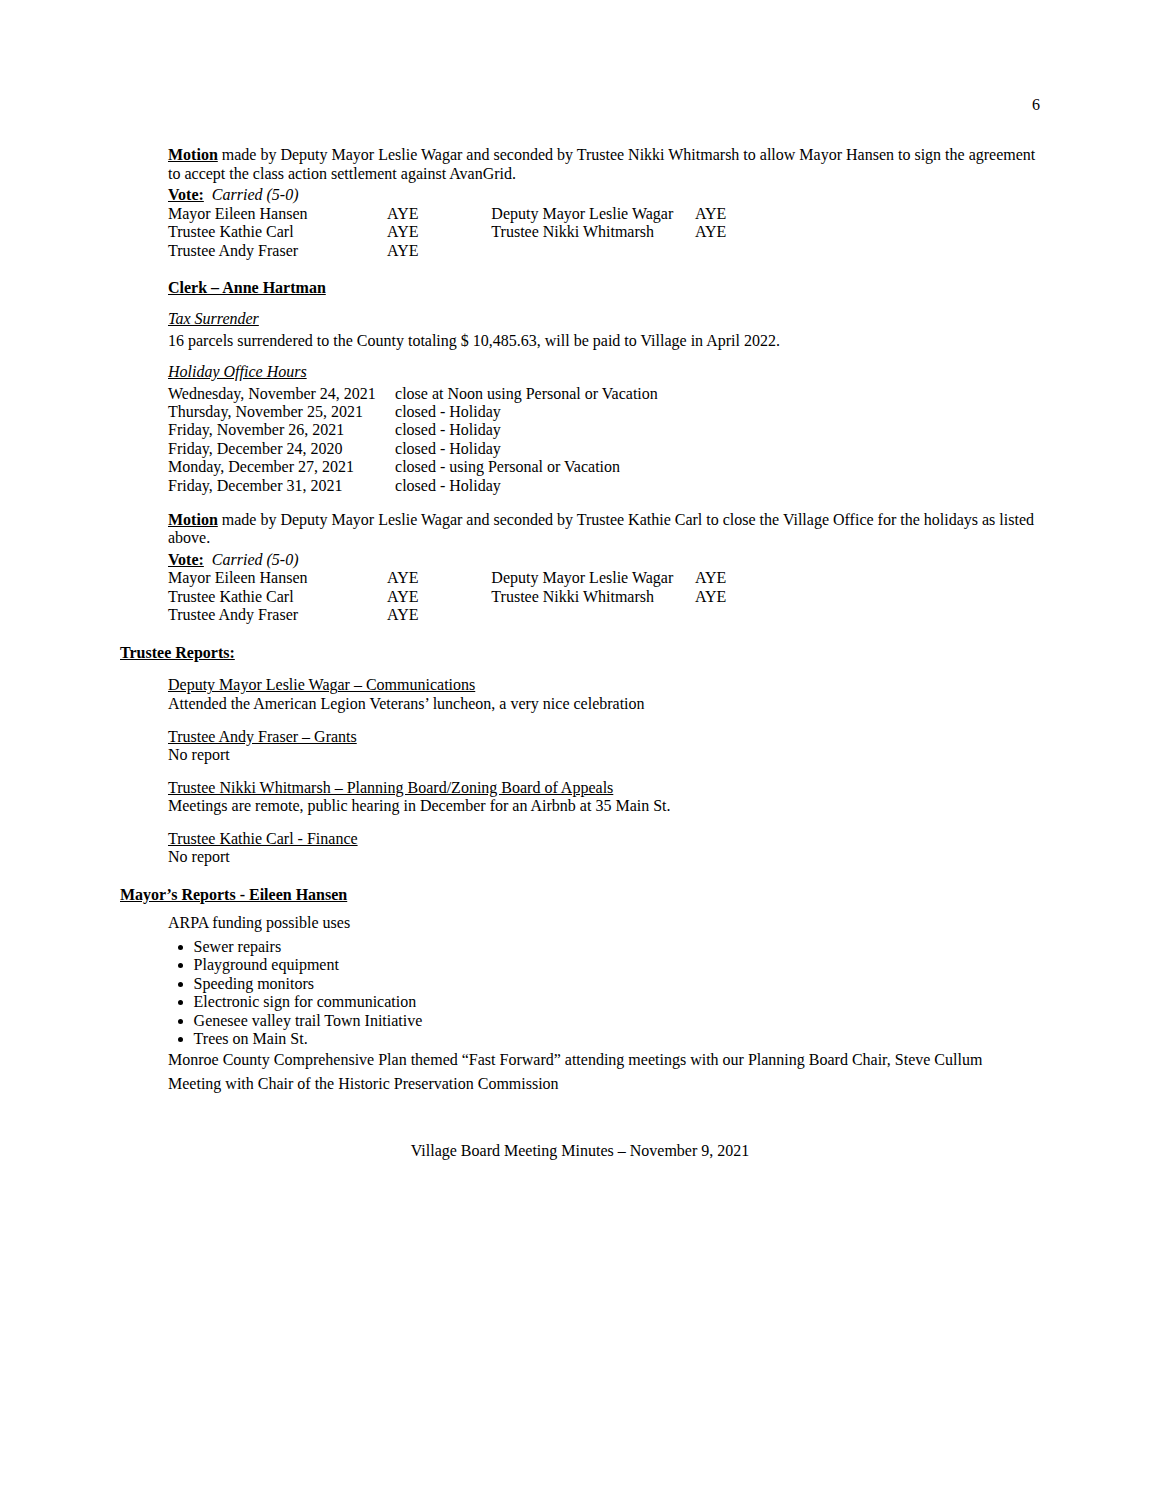6
Motion made by Deputy Mayor Leslie Wagar and seconded by Trustee Nikki Whitmarsh to allow Mayor Hansen to sign the agreement to accept the class action settlement against AvanGrid.
Vote: Carried (5-0)
| Mayor Eileen Hansen | AYE | Deputy Mayor Leslie Wagar | AYE |
| Trustee Kathie Carl | AYE | Trustee Nikki Whitmarsh | AYE |
| Trustee Andy Fraser | AYE | | |
Clerk – Anne Hartman
Tax Surrender
16 parcels surrendered to the County totaling $ 10,485.63, will be paid to Village in April 2022.
Holiday Office Hours
| Wednesday, November 24, 2021 | close at Noon using Personal or Vacation |
| Thursday, November 25, 2021 | closed - Holiday |
| Friday, November 26, 2021 | closed - Holiday |
| Friday, December 24, 2020 | closed - Holiday |
| Monday, December 27, 2021 | closed - using Personal or Vacation |
| Friday, December 31, 2021 | closed - Holiday |
Motion made by Deputy Mayor Leslie Wagar and seconded by Trustee Kathie Carl to close the Village Office for the holidays as listed above.
Vote: Carried (5-0)
| Mayor Eileen Hansen | AYE | Deputy Mayor Leslie Wagar | AYE |
| Trustee Kathie Carl | AYE | Trustee Nikki Whitmarsh | AYE |
| Trustee Andy Fraser | AYE | | |
Trustee Reports:
Deputy Mayor Leslie Wagar – Communications
Attended the American Legion Veterans’ luncheon, a very nice celebration
Trustee Andy Fraser – Grants
No report
Trustee Nikki Whitmarsh – Planning Board/Zoning Board of Appeals
Meetings are remote, public hearing in December for an Airbnb at 35 Main St.
Trustee Kathie Carl - Finance
No report
Mayor’s Reports - Eileen Hansen
ARPA funding possible uses
Sewer repairs
Playground equipment
Speeding monitors
Electronic sign for communication
Genesee valley trail Town Initiative
Trees on Main St.
Monroe County Comprehensive Plan themed “Fast Forward” attending meetings with our Planning Board Chair, Steve Cullum
Meeting with Chair of the Historic Preservation Commission
Village Board Meeting Minutes – November 9, 2021